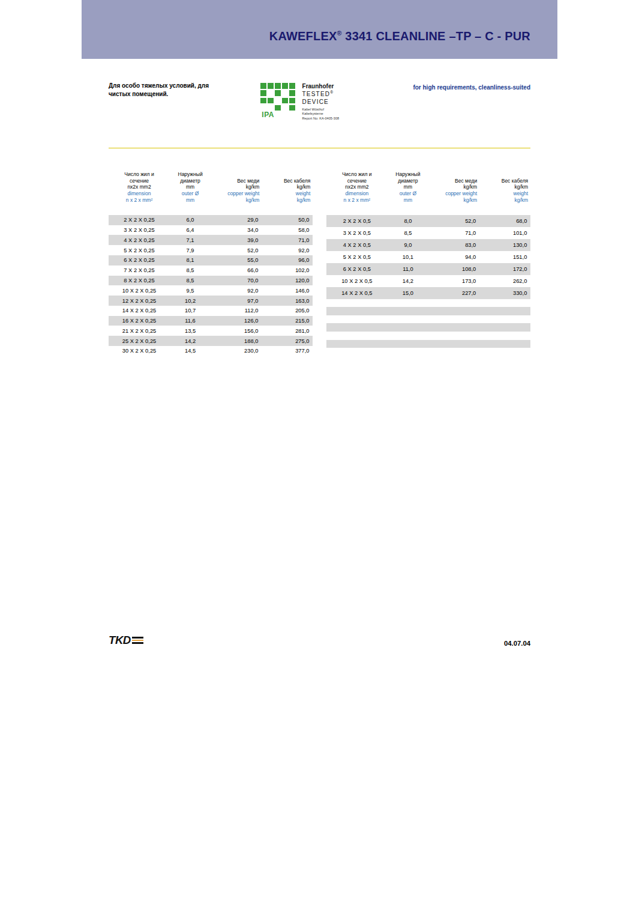KAWEFLEX® 3341 CLEANLINE –TP – C - PUR
Для особо тяжелых условий, для чистых помещений.
IPA
Fraunhofer
TESTED®
DEVICE
Kabel Wüsthof
Kabelsysteme
Report No: KA-0405-308
for high requirements, cleanliness-suited
| Число жил и сечение nx2x mm2 dimension n x 2 x mm² | Наружный диаметр mm outer Ø mm | Вес меди kg/km copper weight kg/km | Вес кабеля kg/km weight kg/km |
| --- | --- | --- | --- |
| 2 X 2 X 0,25 | 6,0 | 29,0 | 50,0 |
| 3 X 2 X 0,25 | 6,4 | 34,0 | 58,0 |
| 4 X 2 X 0,25 | 7,1 | 39,0 | 71,0 |
| 5 X 2 X 0,25 | 7,9 | 52,0 | 92,0 |
| 6 X 2 X 0,25 | 8,1 | 55,0 | 96,0 |
| 7 X 2 X 0,25 | 8,5 | 66,0 | 102,0 |
| 8 X 2 X 0,25 | 8,5 | 70,0 | 120,0 |
| 10 X 2 X 0,25 | 9,5 | 92,0 | 146,0 |
| 12 X 2 X 0,25 | 10,2 | 97,0 | 163,0 |
| 14 X 2 X 0,25 | 10,7 | 112,0 | 205,0 |
| 16 X 2 X 0,25 | 11,6 | 126,0 | 215,0 |
| 21 X 2 X 0,25 | 13,5 | 156,0 | 281,0 |
| 25 X 2 X 0,25 | 14,2 | 188,0 | 275,0 |
| 30 X 2 X 0,25 | 14,5 | 230,0 | 377,0 |
| Число жил и сечение nx2x mm2 dimension n x 2 x mm² | Наружный диаметр mm outer Ø mm | Вес меди kg/km copper weight kg/km | Вес кабеля kg/km weight kg/km |
| --- | --- | --- | --- |
| 2 X 2 X 0,5 | 8,0 | 52,0 | 68,0 |
| 3 X 2 X 0,5 | 8,5 | 71,0 | 101,0 |
| 4 X 2 X 0,5 | 9,0 | 83,0 | 130,0 |
| 5 X 2 X 0,5 | 10,1 | 94,0 | 151,0 |
| 6 X 2 X 0,5 | 11,0 | 108,0 | 172,0 |
| 10 X 2 X 0,5 | 14,2 | 173,0 | 262,0 |
| 14 X 2 X 0,5 | 15,0 | 227,0 | 330,0 |
TKD
04.07.04